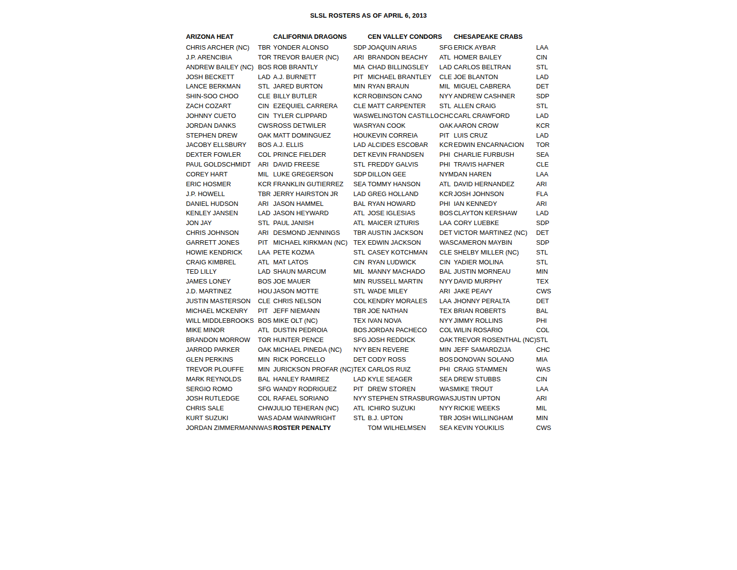SLSL ROSTERS AS OF APRIL 6, 2013
| ARIZONA HEAT | CALIFORNIA DRAGONS | CEN VALLEY CONDORS | CHESAPEAKE CRABS |
| --- | --- | --- | --- |
| CHRIS ARCHER (NC) | TBR | YONDER ALONSO | SDP | JOAQUIN ARIAS | SFG | ERICK AYBAR | LAA |
| J.P. ARENCIBIA | TOR | TREVOR BAUER (NC) | ARI | BRANDON BEACHY | ATL | HOMER BAILEY | CIN |
| ANDREW BAILEY (NC) | BOS | ROB BRANTLY | MIA | CHAD BILLINGSLEY | LAD | CARLOS BELTRAN | STL |
| JOSH BECKETT | LAD | A.J. BURNETT | PIT | MICHAEL BRANTLEY | CLE | JOE BLANTON | LAD |
| LANCE BERKMAN | STL | JARED BURTON | MIN | RYAN BRAUN | MIL | MIGUEL CABRERA | DET |
| SHIN-SOO CHOO | CLE | BILLY BUTLER | KCR | ROBINSON CANO | NYY | ANDREW CASHNER | SDP |
| ZACH COZART | CIN | EZEQUIEL CARRERA | CLE | MATT CARPENTER | STL | ALLEN CRAIG | STL |
| JOHNNY CUETO | CIN | TYLER CLIPPARD | WAS | WELINGTON CASTILLO | CHC | CARL CRAWFORD | LAD |
| JORDAN DANKS | CWS | ROSS DETWILER | WAS | RYAN COOK | OAK | AARON CROW | KCR |
| STEPHEN DREW | OAK | MATT DOMINGUEZ | HOU | KEVIN CORREIA | PIT | LUIS CRUZ | LAD |
| JACOBY ELLSBURY | BOS | A.J. ELLIS | LAD | ALCIDES ESCOBAR | KCR | EDWIN ENCARNACION | TOR |
| DEXTER FOWLER | COL | PRINCE FIELDER | DET | KEVIN FRANDSEN | PHI | CHARLIE FURBUSH | SEA |
| PAUL GOLDSCHMIDT | ARI | DAVID FREESE | STL | FREDDY GALVIS | PHI | TRAVIS HAFNER | CLE |
| COREY HART | MIL | LUKE GREGERSON | SDP | DILLON GEE | NYM | DAN HAREN | LAA |
| ERIC HOSMER | KCR | FRANKLIN GUTIERREZ | SEA | TOMMY HANSON | ATL | DAVID HERNANDEZ | ARI |
| J.P. HOWELL | TBR | JERRY HAIRSTON JR | LAD | GREG HOLLAND | KCR | JOSH JOHNSON | FLA |
| DANIEL HUDSON | ARI | JASON HAMMEL | BAL | RYAN HOWARD | PHI | IAN KENNEDY | ARI |
| KENLEY JANSEN | LAD | JASON HEYWARD | ATL | JOSE IGLESIAS | BOS | CLAYTON KERSHAW | LAD |
| JON JAY | STL | PAUL JANISH | ATL | MAICER IZTURIS | LAA | CORY LUEBKE | SDP |
| CHRIS JOHNSON | ARI | DESMOND JENNINGS | TBR | AUSTIN JACKSON | DET | VICTOR MARTINEZ (NC) | DET |
| GARRETT JONES | PIT | MICHAEL KIRKMAN (NC) | TEX | EDWIN JACKSON | WAS | CAMERON MAYBIN | SDP |
| HOWIE KENDRICK | LAA | PETE KOZMA | STL | CASEY KOTCHMAN | CLE | SHELBY MILLER (NC) | STL |
| CRAIG KIMBREL | ATL | MAT LATOS | CIN | RYAN LUDWICK | CIN | YADIER MOLINA | STL |
| TED LILLY | LAD | SHAUN MARCUM | MIL | MANNY MACHADO | BAL | JUSTIN MORNEAU | MIN |
| JAMES LONEY | BOS | JOE MAUER | MIN | RUSSELL MARTIN | NYY | DAVID MURPHY | TEX |
| J.D. MARTINEZ | HOU | JASON MOTTE | STL | WADE MILEY | ARI | JAKE PEAVY | CWS |
| JUSTIN MASTERSON | CLE | CHRIS NELSON | COL | KENDRY MORALES | LAA | JHONNY PERALTA | DET |
| MICHAEL MCKENRY | PIT | JEFF NIEMANN | TBR | JOE NATHAN | TEX | BRIAN ROBERTS | BAL |
| WILL MIDDLEBROOKS | BOS | MIKE OLT (NC) | TEX | IVAN NOVA | NYY | JIMMY ROLLINS | PHI |
| MIKE MINOR | ATL | DUSTIN PEDROIA | BOS | JORDAN PACHECO | COL | WILIN ROSARIO | COL |
| BRANDON MORROW | TOR | HUNTER PENCE | SFG | JOSH REDDICK | OAK | TREVOR ROSENTHAL (NC) | STL |
| JARROD PARKER | OAK | MICHAEL PINEDA (NC) | NYY | BEN REVERE | MIN | JEFF SAMARDZIJA | CHC |
| GLEN PERKINS | MIN | RICK PORCELLO | DET | CODY ROSS | BOS | DONOVAN SOLANO | MIA |
| TREVOR PLOUFFE | MIN | JURICKSON PROFAR (NC) | TEX | CARLOS RUIZ | PHI | CRAIG STAMMEN | WAS |
| MARK REYNOLDS | BAL | HANLEY RAMIREZ | LAD | KYLE SEAGER | SEA | DREW STUBBS | CIN |
| SERGIO ROMO | SFG | WANDY RODRIGUEZ | PIT | DREW STOREN | WAS | MIKE TROUT | LAA |
| JOSH RUTLEDGE | COL | RAFAEL SORIANO | NYY | STEPHEN STRASBURG | WAS | JUSTIN UPTON | ARI |
| CHRIS SALE | CHW | JULIO TEHERAN (NC) | ATL | ICHIRO SUZUKI | NYY | RICKIE WEEKS | MIL |
| KURT SUZUKI | WAS | ADAM WAINWRIGHT | STL | B.J. UPTON | TBR | JOSH WILLINGHAM | MIN |
| JORDAN ZIMMERMANN | WAS | ROSTER PENALTY | TOM WILHELMSEN | SEA | KEVIN YOUKILIS | CWS |